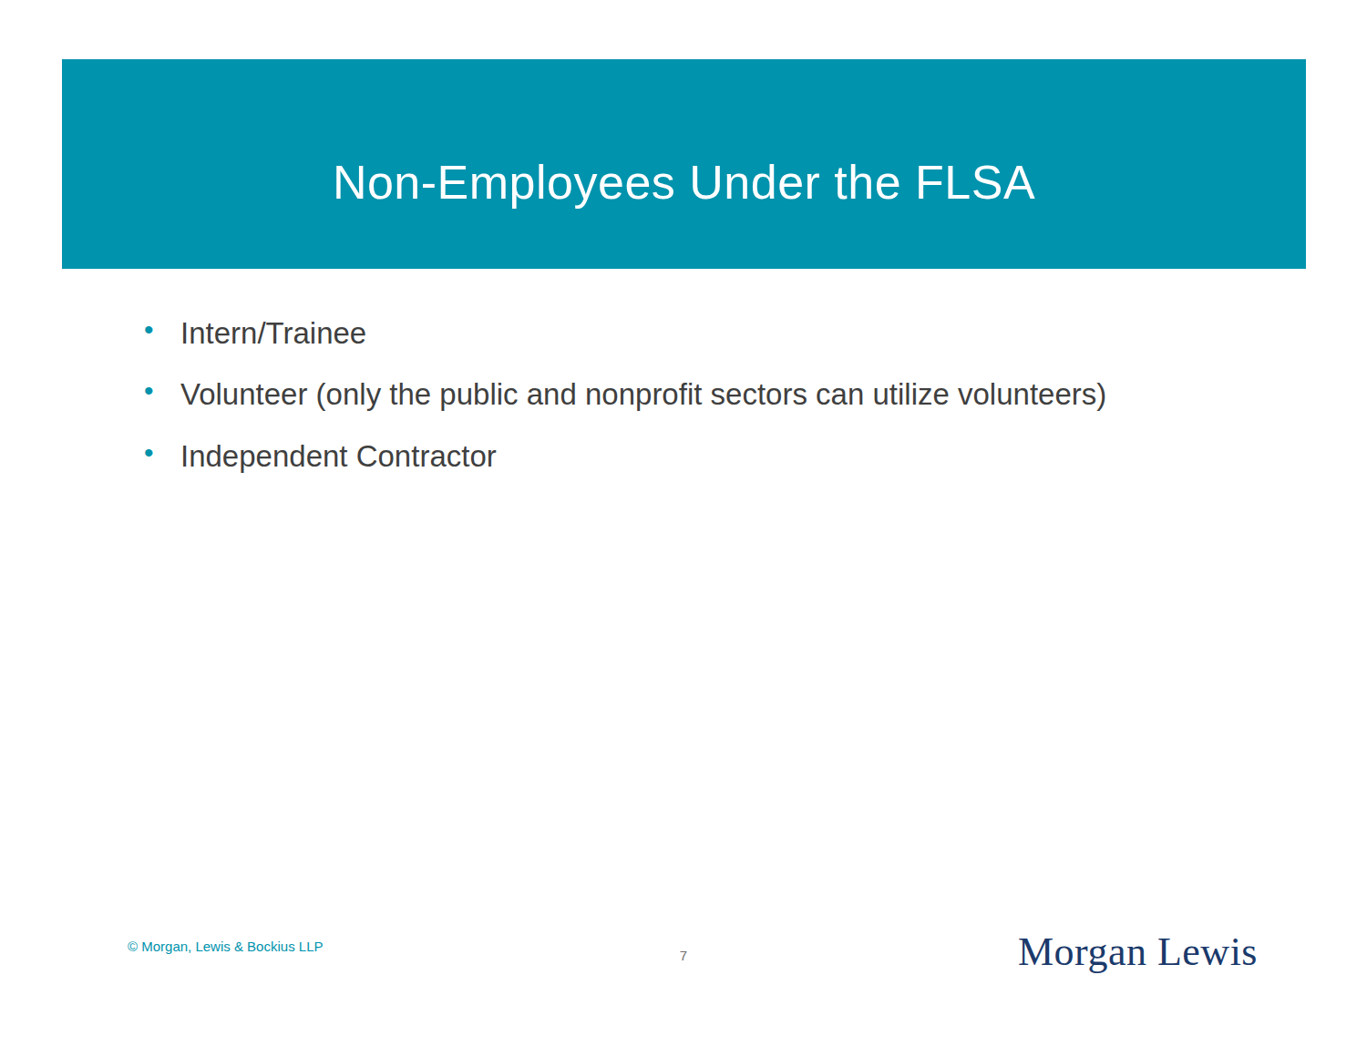Non-Employees Under the FLSA
Intern/Trainee
Volunteer (only the public and nonprofit sectors can utilize volunteers)
Independent Contractor
© Morgan, Lewis & Bockius LLP
7
Morgan Lewis